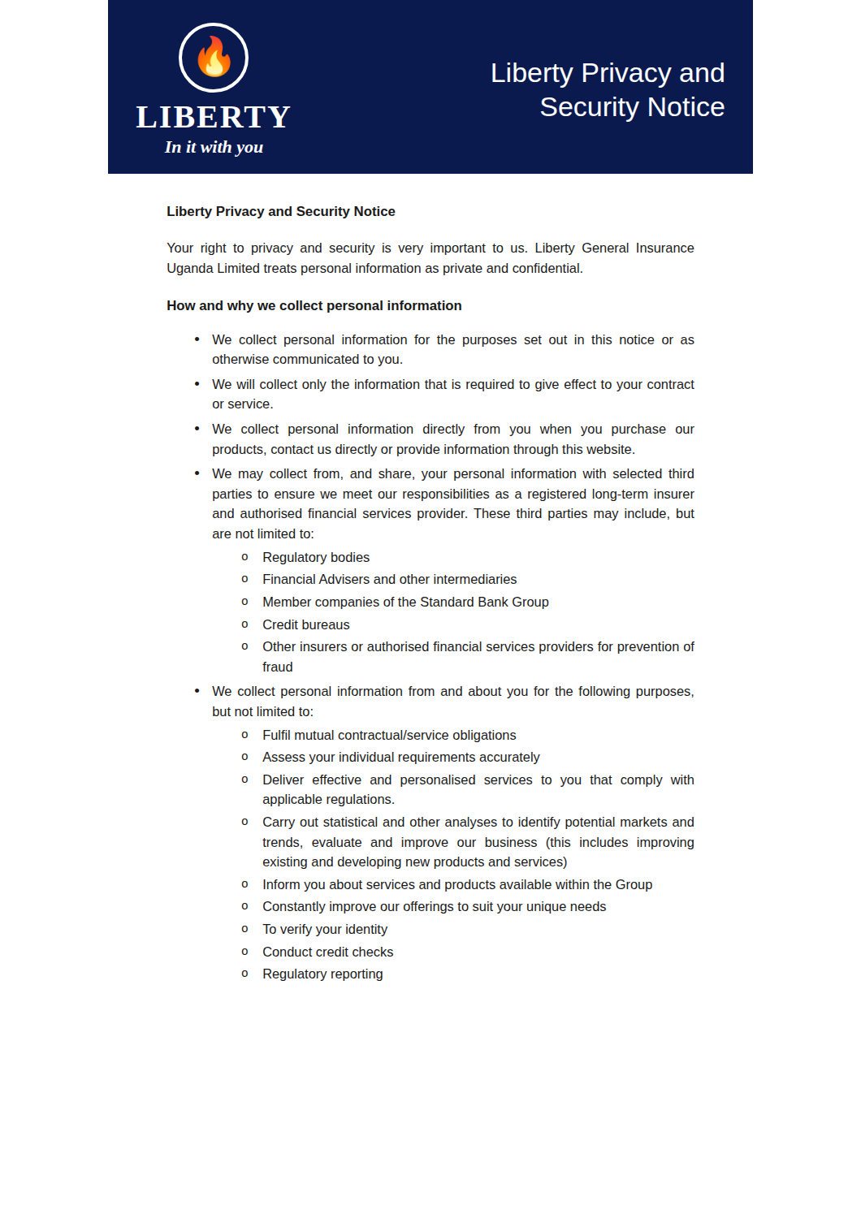🔥
LIBERTY
In it with you
Liberty Privacy and
Security Notice
Liberty Privacy and Security Notice
Your right to privacy and security is very important to us. Liberty General Insurance Uganda Limited treats personal information as private and confidential.
How and why we collect personal information
We collect personal information for the purposes set out in this notice or as otherwise communicated to you.
We will collect only the information that is required to give effect to your contract or service.
We collect personal information directly from you when you purchase our products, contact us directly or provide information through this website.
We may collect from, and share, your personal information with selected third parties to ensure we meet our responsibilities as a registered long-term insurer and authorised financial services provider. These third parties may include, but are not limited to:
Regulatory bodies
Financial Advisers and other intermediaries
Member companies of the Standard Bank Group
Credit bureaus
Other insurers or authorised financial services providers for prevention of fraud
We collect personal information from and about you for the following purposes, but not limited to:
Fulfil mutual contractual/service obligations
Assess your individual requirements accurately
Deliver effective and personalised services to you that comply with applicable regulations.
Carry out statistical and other analyses to identify potential markets and trends, evaluate and improve our business (this includes improving existing and developing new products and services)
Inform you about services and products available within the Group
Constantly improve our offerings to suit your unique needs
To verify your identity
Conduct credit checks
Regulatory reporting